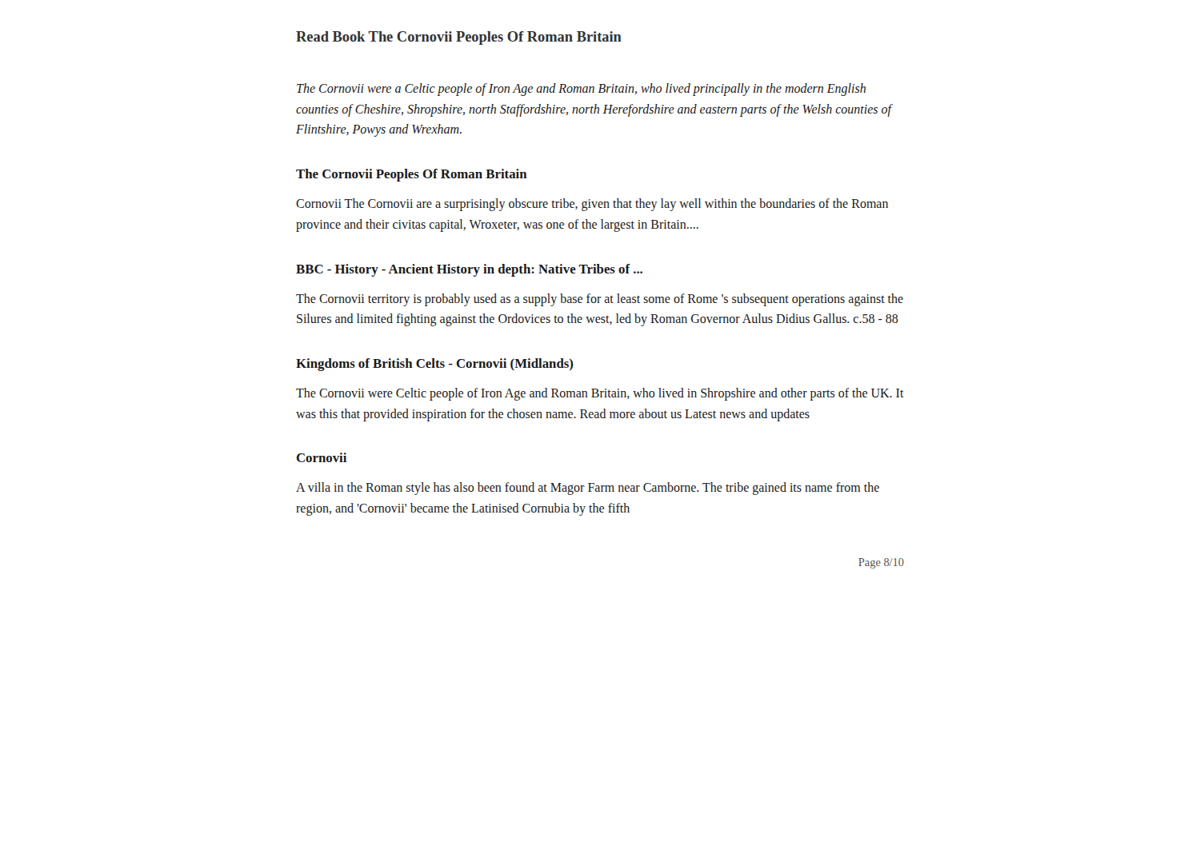Read Book The Cornovii Peoples Of Roman Britain
The Cornovii were a Celtic people of Iron Age and Roman Britain, who lived principally in the modern English counties of Cheshire, Shropshire, north Staffordshire, north Herefordshire and eastern parts of the Welsh counties of Flintshire, Powys and Wrexham.
The Cornovii Peoples Of Roman Britain
Cornovii The Cornovii are a surprisingly obscure tribe, given that they lay well within the boundaries of the Roman province and their civitas capital, Wroxeter, was one of the largest in Britain....
BBC - History - Ancient History in depth: Native Tribes of ...
The Cornovii territory is probably used as a supply base for at least some of Rome 's subsequent operations against the Silures and limited fighting against the Ordovices to the west, led by Roman Governor Aulus Didius Gallus. c.58 - 88
Kingdoms of British Celts - Cornovii (Midlands)
The Cornovii were Celtic people of Iron Age and Roman Britain, who lived in Shropshire and other parts of the UK. It was this that provided inspiration for the chosen name. Read more about us Latest news and updates
Cornovii
A villa in the Roman style has also been found at Magor Farm near Camborne. The tribe gained its name from the region, and 'Cornovii' became the Latinised Cornubia by the fifth
Page 8/10